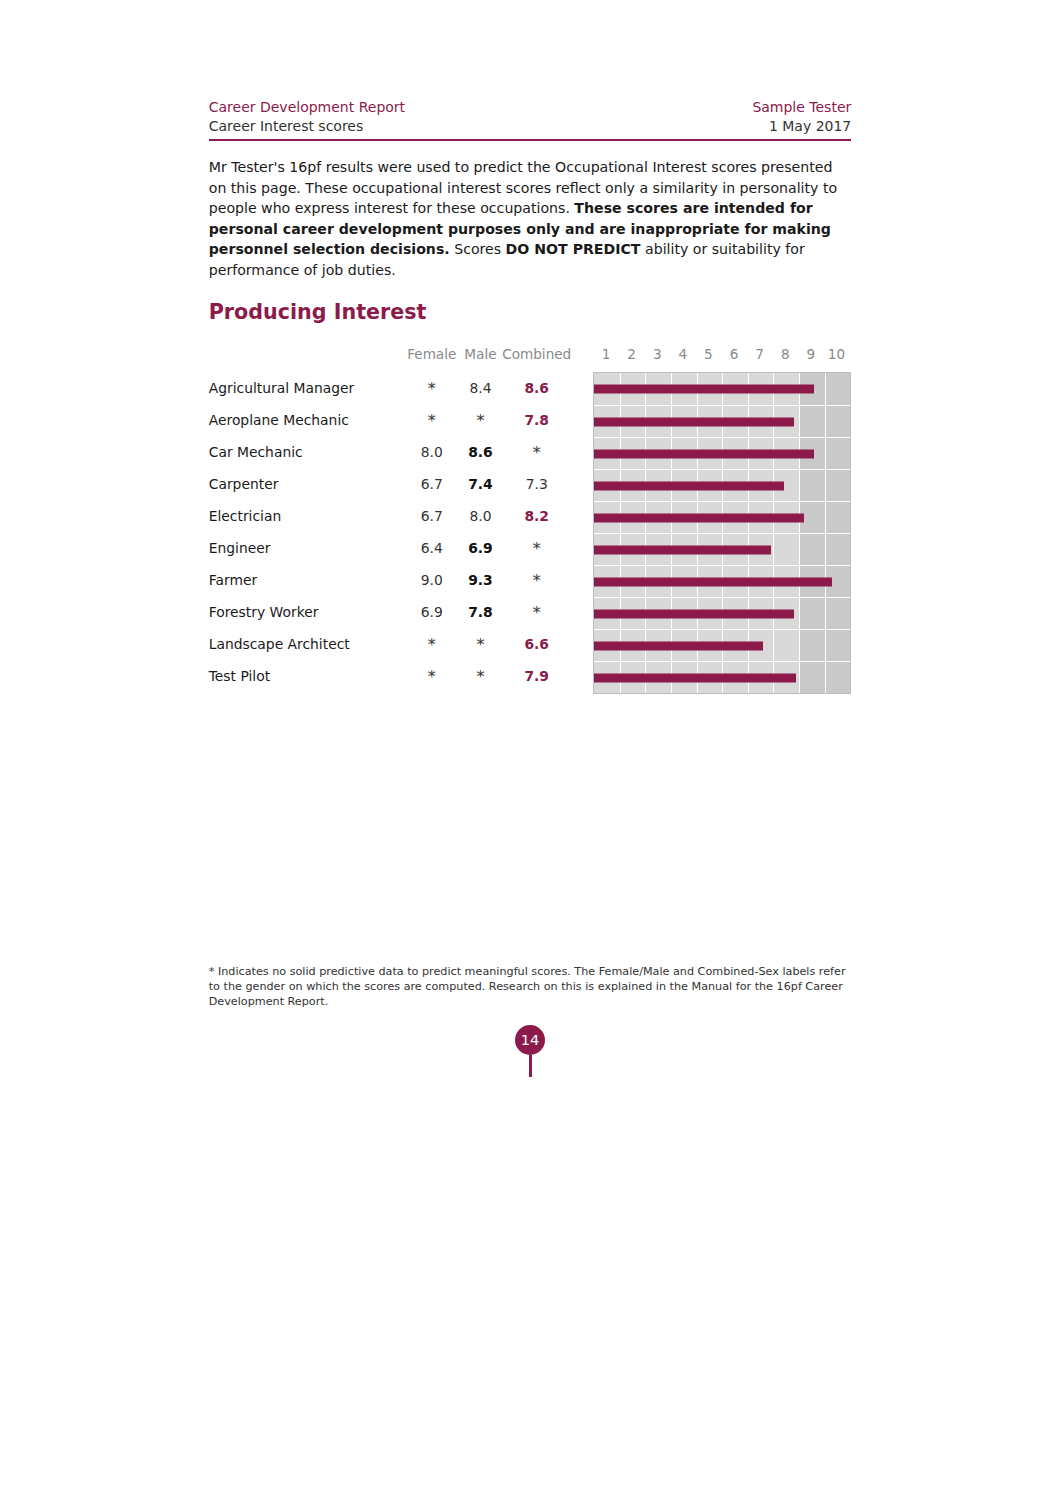Career Development Report
Career Interest scores
Sample Tester
1 May 2017
Mr Tester's 16pf results were used to predict the Occupational Interest scores presented on this page. These occupational interest scores reflect only a similarity in personality to people who express interest for these occupations. These scores are intended for personal career development purposes only and are inappropriate for making personnel selection decisions. Scores DO NOT PREDICT ability or suitability for performance of job duties.
Producing Interest
| | Female | Male | Combined |
| --- | --- | --- | --- |
| Agricultural Manager | * | 8.4 | 8.6 |
| Aeroplane Mechanic | * | * | 7.8 |
| Car Mechanic | 8.0 | 8.6 | * |
| Carpenter | 6.7 | 7.4 | 7.3 |
| Electrician | 6.7 | 8.0 | 8.2 |
| Engineer | 6.4 | 6.9 | * |
| Farmer | 9.0 | 9.3 | * |
| Forestry Worker | 6.9 | 7.8 | * |
| Landscape Architect | * | * | 6.6 |
| Test Pilot | * | * | 7.9 |
12345 678910
* Indicates no solid predictive data to predict meaningful scores. The Female/Male and Combined-Sex labels refer to the gender on which the scores are computed. Research on this is explained in the Manual for the 16pf Career Development Report.
14